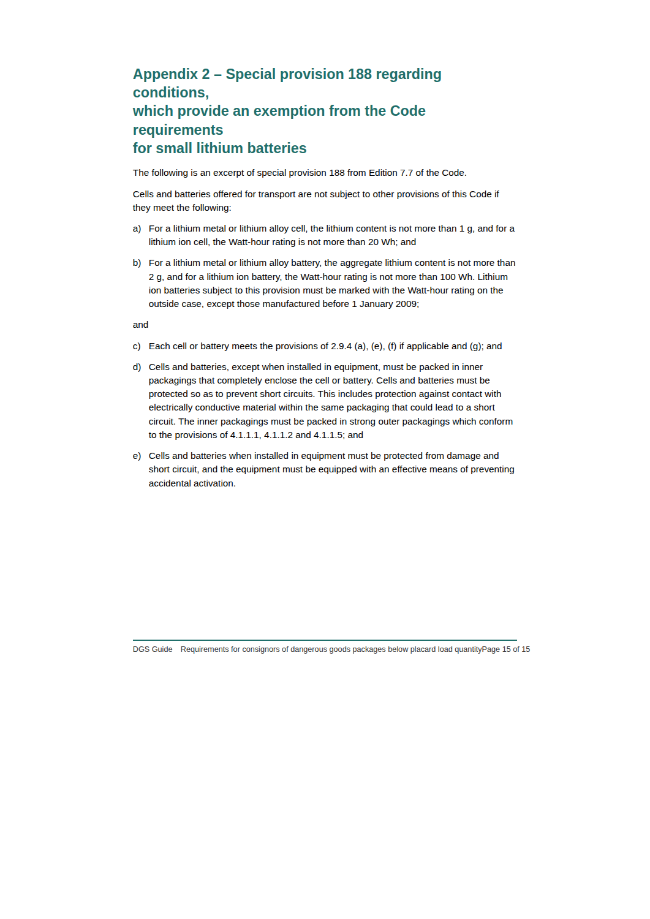Appendix 2 – Special provision 188 regarding conditions,
which provide an exemption from the Code requirements
for small lithium batteries
The following is an excerpt of special provision 188 from Edition 7.7 of the Code.
Cells and batteries offered for transport are not subject to other provisions of this Code if they meet the following:
a) For a lithium metal or lithium alloy cell, the lithium content is not more than 1 g, and for a lithium ion cell, the Watt-hour rating is not more than 20 Wh; and
b) For a lithium metal or lithium alloy battery, the aggregate lithium content is not more than 2 g, and for a lithium ion battery, the Watt-hour rating is not more than 100 Wh. Lithium ion batteries subject to this provision must be marked with the Watt-hour rating on the outside case, except those manufactured before 1 January 2009;
and
c) Each cell or battery meets the provisions of 2.9.4 (a), (e), (f) if applicable and (g); and
d) Cells and batteries, except when installed in equipment, must be packed in inner packagings that completely enclose the cell or battery. Cells and batteries must be protected so as to prevent short circuits. This includes protection against contact with electrically conductive material within the same packaging that could lead to a short circuit. The inner packagings must be packed in strong outer packagings which conform to the provisions of 4.1.1.1, 4.1.1.2 and 4.1.1.5; and
e) Cells and batteries when installed in equipment must be protected from damage and short circuit, and the equipment must be equipped with an effective means of preventing accidental activation.
DGS Guide Requirements for consignors of dangerous goods packages below placard load quantity
Page 15 of 15